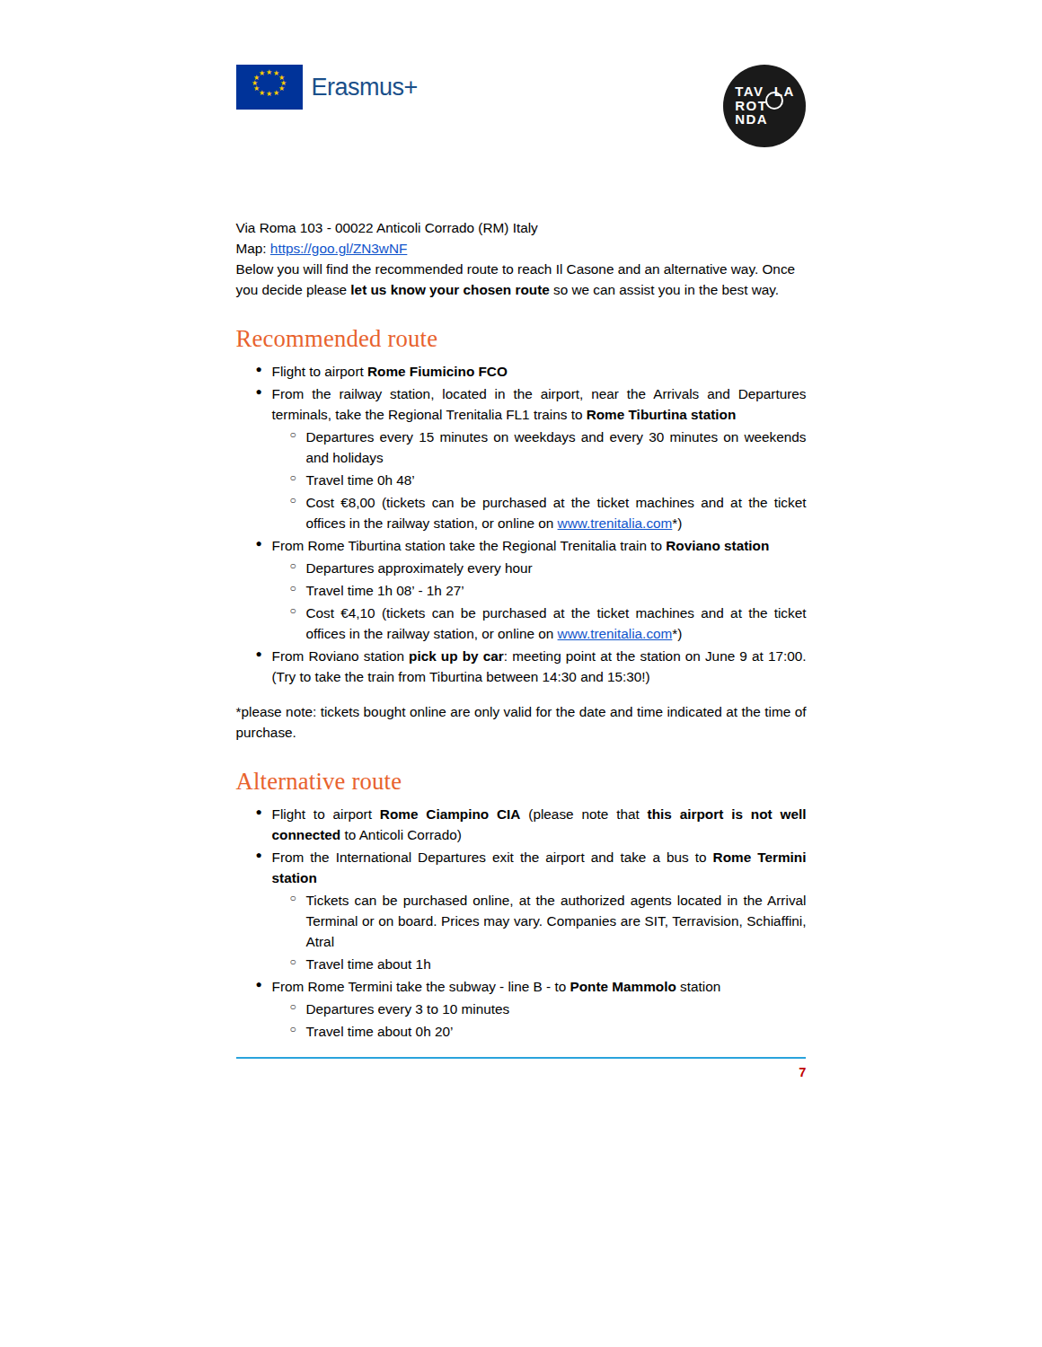★ ★ ★ ★ ★ ★ ★ ★ ★ ★ ★ ★
Erasmus+
TAV LA
ROT
NDA
Via Roma 103 - 00022 Anticoli Corrado (RM) Italy
Map: https://goo.gl/ZN3wNF
Below you will find the recommended route to reach Il Casone and an alternative way. Once you decide please let us know your chosen route so we can assist you in the best way.
Recommended route
Flight to airport Rome Fiumicino FCO
From the railway station, located in the airport, near the Arrivals and Departures terminals, take the Regional Trenitalia FL1 trains to Rome Tiburtina station
Departures every 15 minutes on weekdays and every 30 minutes on weekends and holidays
Travel time 0h 48’
Cost €8,00 (tickets can be purchased at the ticket machines and at the ticket offices in the railway station, or online on www.trenitalia.com*)
From Rome Tiburtina station take the Regional Trenitalia train to Roviano station
Departures approximately every hour
Travel time 1h 08’ - 1h 27’
Cost €4,10 (tickets can be purchased at the ticket machines and at the ticket offices in the railway station, or online on www.trenitalia.com*)
From Roviano station pick up by car: meeting point at the station on June 9 at 17:00. (Try to take the train from Tiburtina between 14:30 and 15:30!)
*please note: tickets bought online are only valid for the date and time indicated at the time of purchase.
Alternative route
Flight to airport Rome Ciampino CIA (please note that this airport is not well connected to Anticoli Corrado)
From the International Departures exit the airport and take a bus to Rome Termini station
Tickets can be purchased online, at the authorized agents located in the Arrival Terminal or on board. Prices may vary. Companies are SIT, Terravision, Schiaffini, Atral
Travel time about 1h
From Rome Termini take the subway - line B - to Ponte Mammolo station
Departures every 3 to 10 minutes
Travel time about 0h 20’
7